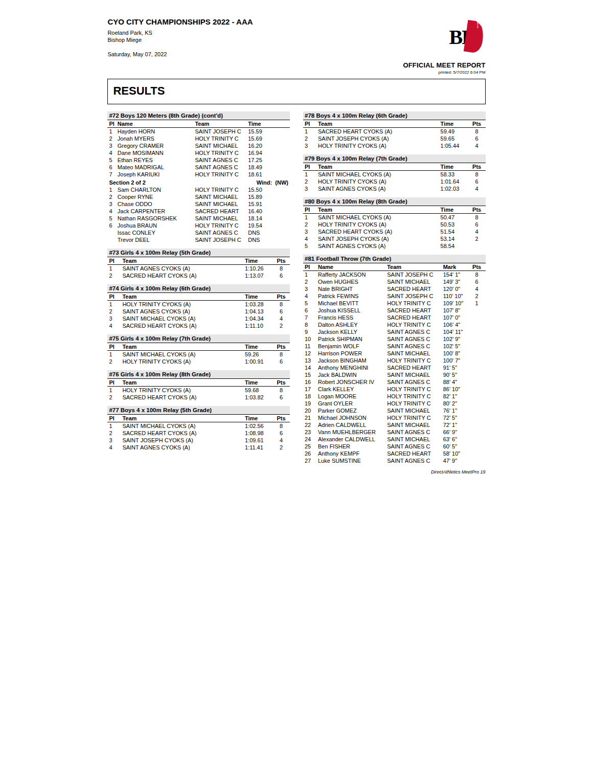CYO CITY CHAMPIONSHIPS 2022 - AAA
Roeland Park, KS
Bishop Miege
Saturday, May 07, 2022
BB race
OFFICIAL MEET REPORT
printed: 5/7/2022 6:04 PM
RESULTS
#72 Boys 120 Meters (8th Grade) (cont'd)
| Pl | Name | Team | Time | |
| --- | --- | --- | --- | --- |
| 1 | Hayden HORN | SAINT JOSEPH C | 15.59 | |
| 2 | Jonah MYERS | HOLY TRINITY C | 15.69 | |
| 3 | Gregory CRAMER | SAINT MICHAEL | 16.20 | |
| 4 | Dane MOSIMANN | HOLY TRINITY C | 16.94 | |
| 5 | Ethan REYES | SAINT AGNES C | 17.25 | |
| 6 | Mateo MADRIGAL | SAINT AGNES C | 18.49 | |
| 7 | Joseph KARIUKI | HOLY TRINITY C | 18.61 | |
| Section 2 of 2 | Wind: (NW) |
| 1 | Sam CHARLTON | HOLY TRINITY C | 15.50 | |
| 2 | Cooper RYNE | SAINT MICHAEL | 15.89 | |
| 3 | Chase ODDO | SAINT MICHAEL | 15.91 | |
| 4 | Jack CARPENTER | SACRED HEART | 16.40 | |
| 5 | Nathan RASGORSHEK | SAINT MICHAEL | 18.14 | |
| 6 | Joshua BRAUN | HOLY TRINITY C | 19.54 | |
| | Issac CONLEY | SAINT AGNES C | DNS | |
| | Trevor DEEL | SAINT JOSEPH C | DNS | |
#73 Girls 4 x 100m Relay (5th Grade)
| Pl | Team | Time | Pts |
| --- | --- | --- | --- |
| 1 | SAINT AGNES CYOKS (A) | 1:10.26 | 8 |
| 2 | SACRED HEART CYOKS (A) | 1:13.07 | 6 |
#74 Girls 4 x 100m Relay (6th Grade)
| Pl | Team | Time | Pts |
| --- | --- | --- | --- |
| 1 | HOLY TRINITY CYOKS (A) | 1:03.28 | 8 |
| 2 | SAINT AGNES CYOKS (A) | 1:04.13 | 6 |
| 3 | SAINT MICHAEL CYOKS (A) | 1:04.34 | 4 |
| 4 | SACRED HEART CYOKS (A) | 1:11.10 | 2 |
#75 Girls 4 x 100m Relay (7th Grade)
| Pl | Team | Time | Pts |
| --- | --- | --- | --- |
| 1 | SAINT MICHAEL CYOKS (A) | 59.26 | 8 |
| 2 | HOLY TRINITY CYOKS (A) | 1:00.91 | 6 |
#76 Girls 4 x 100m Relay (8th Grade)
| Pl | Team | Time | Pts |
| --- | --- | --- | --- |
| 1 | HOLY TRINITY CYOKS (A) | 59.68 | 8 |
| 2 | SACRED HEART CYOKS (A) | 1:03.82 | 6 |
#77 Boys 4 x 100m Relay (5th Grade)
| Pl | Team | Time | Pts |
| --- | --- | --- | --- |
| 1 | SAINT MICHAEL CYOKS (A) | 1:02.56 | 8 |
| 2 | SACRED HEART CYOKS (A) | 1:08.98 | 6 |
| 3 | SAINT JOSEPH CYOKS (A) | 1:09.61 | 4 |
| 4 | SAINT AGNES CYOKS (A) | 1:11.41 | 2 |
#78 Boys 4 x 100m Relay (6th Grade)
| Pl | Team | Time | Pts |
| --- | --- | --- | --- |
| 1 | SACRED HEART CYOKS (A) | 59.49 | 8 |
| 2 | SAINT JOSEPH CYOKS (A) | 59.65 | 6 |
| 3 | HOLY TRINITY CYOKS (A) | 1:05.44 | 4 |
#79 Boys 4 x 100m Relay (7th Grade)
| Pl | Team | Time | Pts |
| --- | --- | --- | --- |
| 1 | SAINT MICHAEL CYOKS (A) | 58.33 | 8 |
| 2 | HOLY TRINITY CYOKS (A) | 1:01.64 | 6 |
| 3 | SAINT AGNES CYOKS (A) | 1:02.03 | 4 |
#80 Boys 4 x 100m Relay (8th Grade)
| Pl | Team | Time | Pts |
| --- | --- | --- | --- |
| 1 | SAINT MICHAEL CYOKS (A) | 50.47 | 8 |
| 2 | HOLY TRINITY CYOKS (A) | 50.53 | 6 |
| 3 | SACRED HEART CYOKS (A) | 51.54 | 4 |
| 4 | SAINT JOSEPH CYOKS (A) | 53.14 | 2 |
| 5 | SAINT AGNES CYOKS (A) | 58.54 | |
#81 Football Throw (7th Grade)
| Pl | Name | Team | Mark | Pts |
| --- | --- | --- | --- | --- |
| 1 | Rafferty JACKSON | SAINT JOSEPH C | 154' 1" | 8 |
| 2 | Owen HUGHES | SAINT MICHAEL | 149' 3" | 6 |
| 3 | Nate BRIGHT | SACRED HEART | 120' 0" | 4 |
| 4 | Patrick FEWINS | SAINT JOSEPH C | 110' 10" | 2 |
| 5 | Michael BEVITT | HOLY TRINITY C | 109' 10" | 1 |
| 6 | Joshua KISSELL | SACRED HEART | 107' 8" | |
| 7 | Francis HESS | SACRED HEART | 107' 0" | |
| 8 | Dalton ASHLEY | HOLY TRINITY C | 106' 4" | |
| 9 | Jackson KELLY | SAINT AGNES C | 104' 11" | |
| 10 | Patrick SHIPMAN | SAINT AGNES C | 102' 9" | |
| 11 | Benjamin WOLF | SAINT AGNES C | 102' 5" | |
| 12 | Harrison POWER | SAINT MICHAEL | 100' 8" | |
| 13 | Jackson BINGHAM | HOLY TRINITY C | 100' 7" | |
| 14 | Anthony MENGHINI | SACRED HEART | 91' 5" | |
| 15 | Jack BALDWIN | SAINT MICHAEL | 90' 5" | |
| 16 | Robert JONSCHER IV | SAINT AGNES C | 88' 4" | |
| 17 | Clark KELLEY | HOLY TRINITY C | 86' 10" | |
| 18 | Logan MOORE | HOLY TRINITY C | 82' 1" | |
| 19 | Grant OYLER | HOLY TRINITY C | 80' 2" | |
| 20 | Parker GOMEZ | SAINT MICHAEL | 76' 1" | |
| 21 | Michael JOHNSON | HOLY TRINITY C | 72' 5" | |
| 22 | Adrien CALDWELL | SAINT MICHAEL | 72' 1" | |
| 23 | Vann MUEHLBERGER | SAINT AGNES C | 66' 9" | |
| 24 | Alexander CALDWELL | SAINT MICHAEL | 63' 6" | |
| 25 | Ben FISHER | SAINT AGNES C | 60' 5" | |
| 26 | Anthony KEMPF | SACRED HEART | 58' 10" | |
| 27 | Luke SUMSTINE | SAINT AGNES C | 47' 9" | |
DirectAthletics MeetPro 19